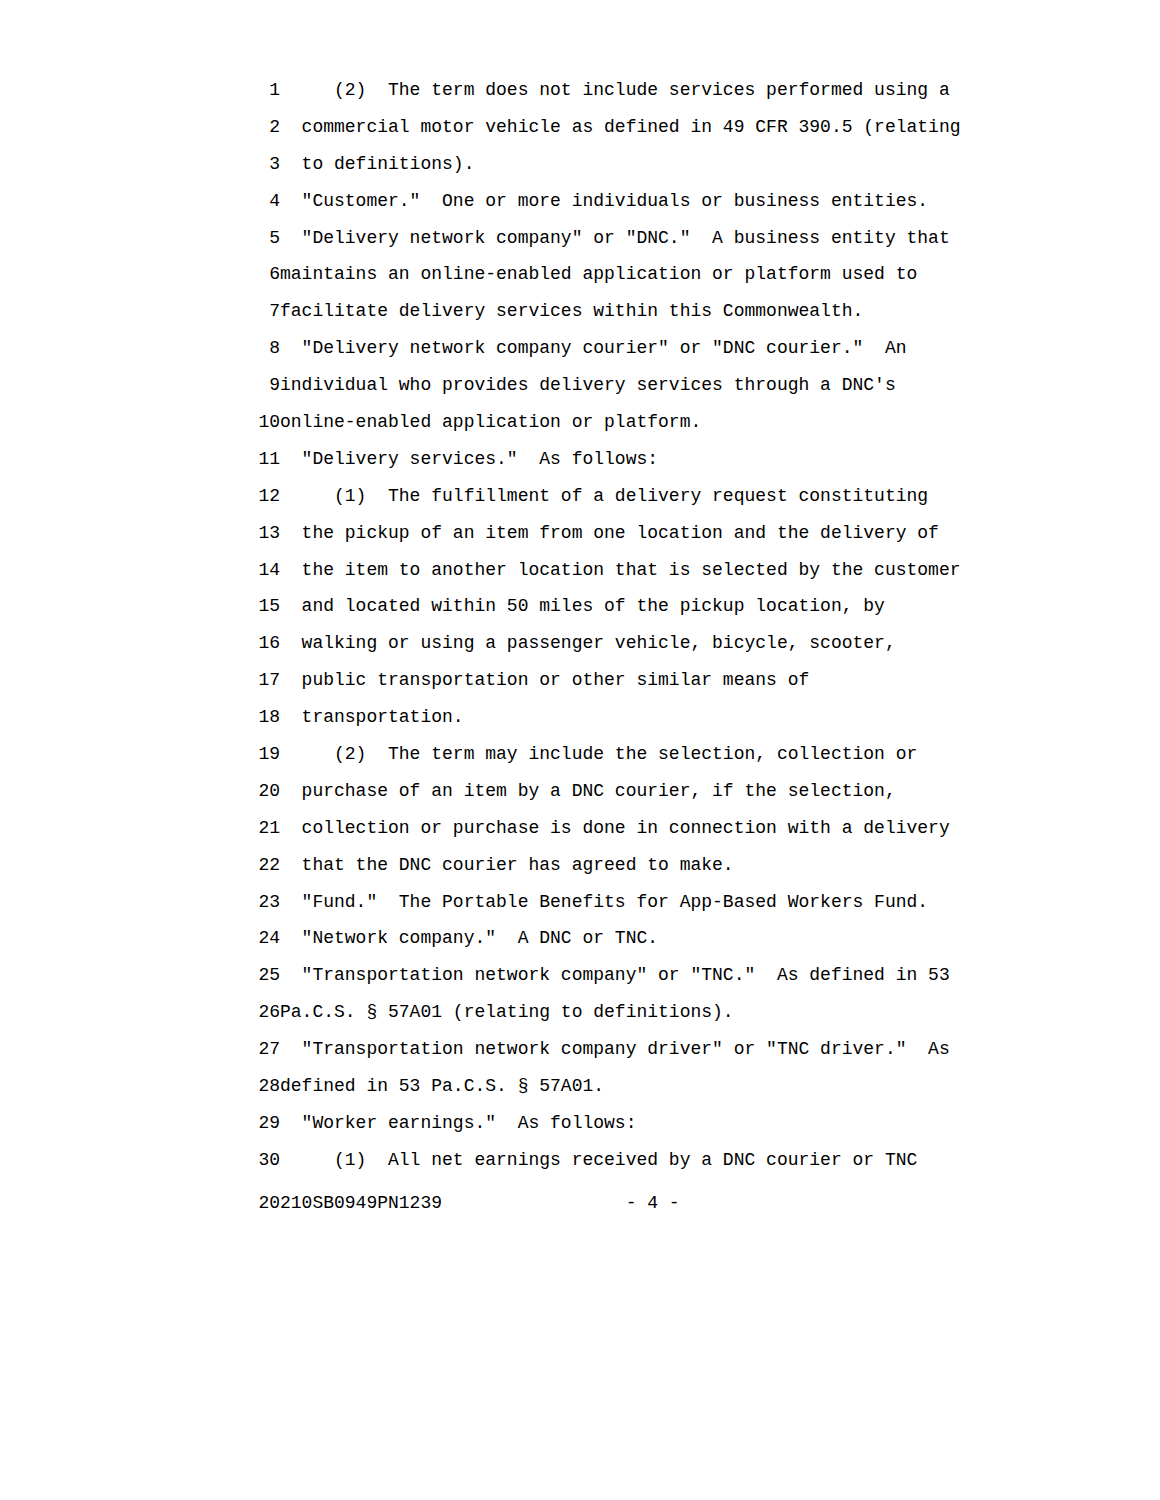| 1 | (2) The term does not include services performed using a |
| 2 | commercial motor vehicle as defined in 49 CFR 390.5 (relating |
| 3 | to definitions). |
| 4 | "Customer." One or more individuals or business entities. |
| 5 | "Delivery network company" or "DNC." A business entity that |
| 6 | maintains an online-enabled application or platform used to |
| 7 | facilitate delivery services within this Commonwealth. |
| 8 | "Delivery network company courier" or "DNC courier." An |
| 9 | individual who provides delivery services through a DNC's |
| 10 | online-enabled application or platform. |
| 11 | "Delivery services." As follows: |
| 12 | (1) The fulfillment of a delivery request constituting |
| 13 | the pickup of an item from one location and the delivery of |
| 14 | the item to another location that is selected by the customer |
| 15 | and located within 50 miles of the pickup location, by |
| 16 | walking or using a passenger vehicle, bicycle, scooter, |
| 17 | public transportation or other similar means of |
| 18 | transportation. |
| 19 | (2) The term may include the selection, collection or |
| 20 | purchase of an item by a DNC courier, if the selection, |
| 21 | collection or purchase is done in connection with a delivery |
| 22 | that the DNC courier has agreed to make. |
| 23 | "Fund." The Portable Benefits for App-Based Workers Fund. |
| 24 | "Network company." A DNC or TNC. |
| 25 | "Transportation network company" or "TNC." As defined in 53 |
| 26 | Pa.C.S. § 57A01 (relating to definitions). |
| 27 | "Transportation network company driver" or "TNC driver." As |
| 28 | defined in 53 Pa.C.S. § 57A01. |
| 29 | "Worker earnings." As follows: |
| 30 | (1) All net earnings received by a DNC courier or TNC |
20210SB0949PN1239 - 4 -